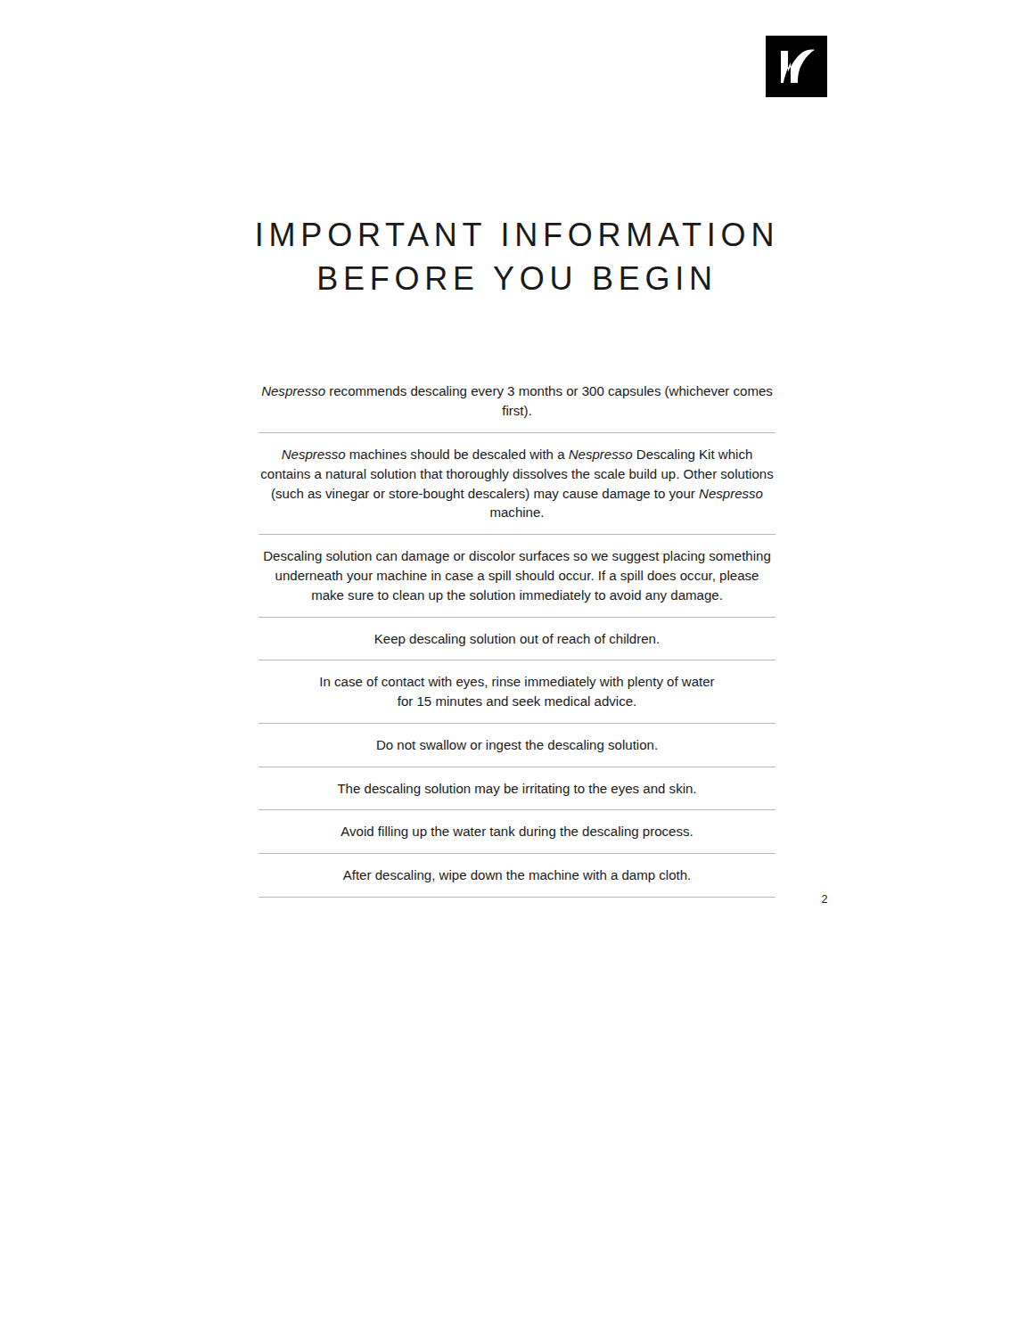Important Information
Before You Begin
Nespresso recommends descaling every 3 months or 300 capsules (whichever comes first).
Nespresso machines should be descaled with a Nespresso Descaling Kit which contains a natural solution that thoroughly dissolves the scale build up. Other solutions (such as vinegar or store-bought descalers) may cause damage to your Nespresso machine.
Descaling solution can damage or discolor surfaces so we suggest placing something underneath your machine in case a spill should occur. If a spill does occur, please make sure to clean up the solution immediately to avoid any damage.
Keep descaling solution out of reach of children.
In case of contact with eyes, rinse immediately with plenty of water
for 15 minutes and seek medical advice.
Do not swallow or ingest the descaling solution.
The descaling solution may be irritating to the eyes and skin.
Avoid filling up the water tank during the descaling process.
After descaling, wipe down the machine with a damp cloth.
2